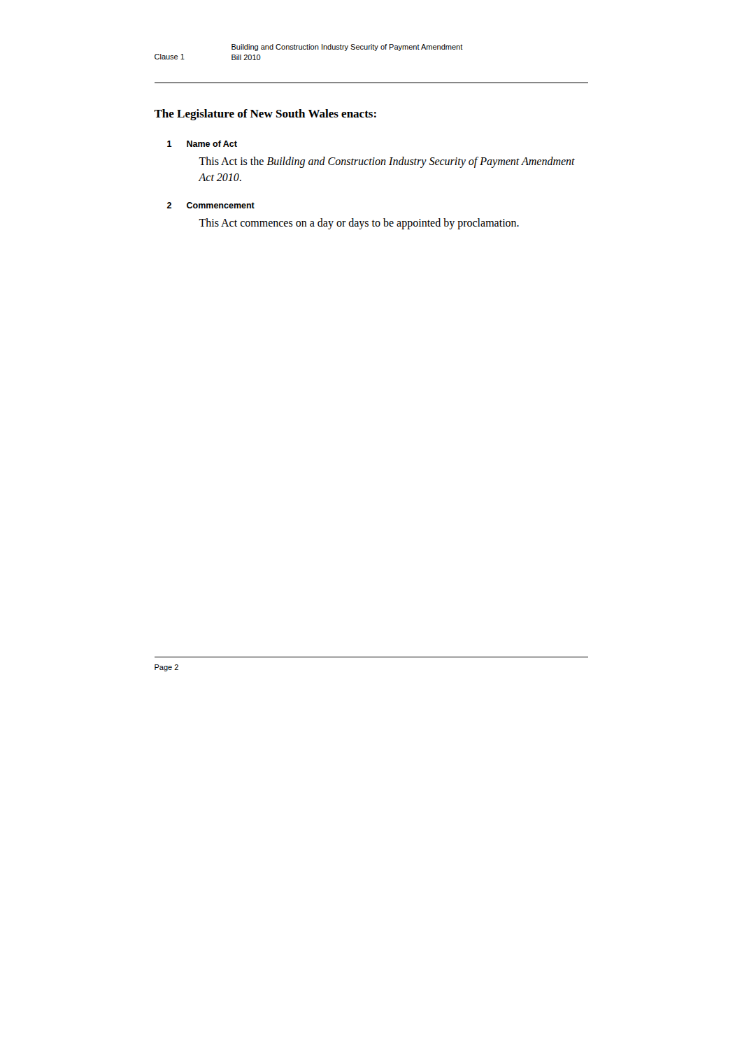Clause 1
Building and Construction Industry Security of Payment Amendment
Bill 2010
The Legislature of New South Wales enacts:
1
Name of Act
This Act is the Building and Construction Industry Security of Payment Amendment Act 2010.
2
Commencement
This Act commences on a day or days to be appointed by proclamation.
Page 2